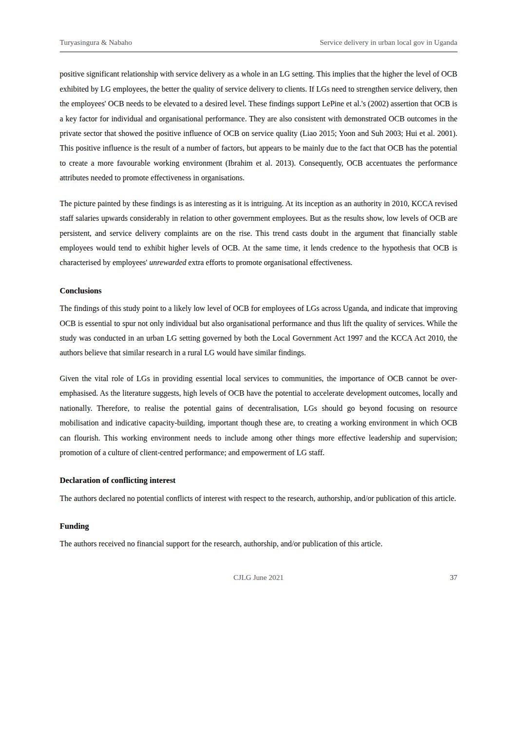Turyasingura & Nabaho Service delivery in urban local gov in Uganda
positive significant relationship with service delivery as a whole in an LG setting. This implies that the higher the level of OCB exhibited by LG employees, the better the quality of service delivery to clients. If LGs need to strengthen service delivery, then the employees' OCB needs to be elevated to a desired level. These findings support LePine et al.'s (2002) assertion that OCB is a key factor for individual and organisational performance. They are also consistent with demonstrated OCB outcomes in the private sector that showed the positive influence of OCB on service quality (Liao 2015; Yoon and Suh 2003; Hui et al. 2001). This positive influence is the result of a number of factors, but appears to be mainly due to the fact that OCB has the potential to create a more favourable working environment (Ibrahim et al. 2013). Consequently, OCB accentuates the performance attributes needed to promote effectiveness in organisations.
The picture painted by these findings is as interesting as it is intriguing. At its inception as an authority in 2010, KCCA revised staff salaries upwards considerably in relation to other government employees. But as the results show, low levels of OCB are persistent, and service delivery complaints are on the rise. This trend casts doubt in the argument that financially stable employees would tend to exhibit higher levels of OCB. At the same time, it lends credence to the hypothesis that OCB is characterised by employees' unrewarded extra efforts to promote organisational effectiveness.
Conclusions
The findings of this study point to a likely low level of OCB for employees of LGs across Uganda, and indicate that improving OCB is essential to spur not only individual but also organisational performance and thus lift the quality of services. While the study was conducted in an urban LG setting governed by both the Local Government Act 1997 and the KCCA Act 2010, the authors believe that similar research in a rural LG would have similar findings.
Given the vital role of LGs in providing essential local services to communities, the importance of OCB cannot be over-emphasised. As the literature suggests, high levels of OCB have the potential to accelerate development outcomes, locally and nationally. Therefore, to realise the potential gains of decentralisation, LGs should go beyond focusing on resource mobilisation and indicative capacity-building, important though these are, to creating a working environment in which OCB can flourish. This working environment needs to include among other things more effective leadership and supervision; promotion of a culture of client-centred performance; and empowerment of LG staff.
Declaration of conflicting interest
The authors declared no potential conflicts of interest with respect to the research, authorship, and/or publication of this article.
Funding
The authors received no financial support for the research, authorship, and/or publication of this article.
CJLG June 2021 37